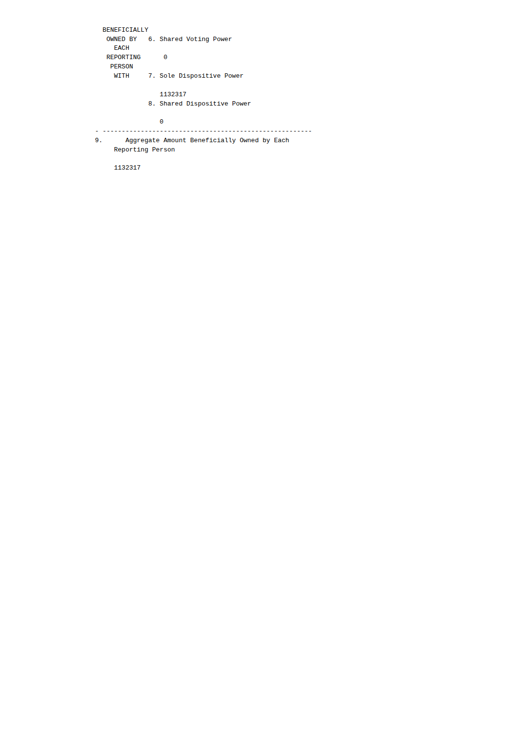BENEFICIALLY
   OWNED BY   6. Shared Voting Power
     EACH
   REPORTING      0
    PERSON
     WITH     7. Sole Dispositive Power

                 1132317
              8. Shared Dispositive Power

                 0
- -------------------------------------------------------
9.      Aggregate Amount Beneficially Owned by Each
     Reporting Person

     1132317